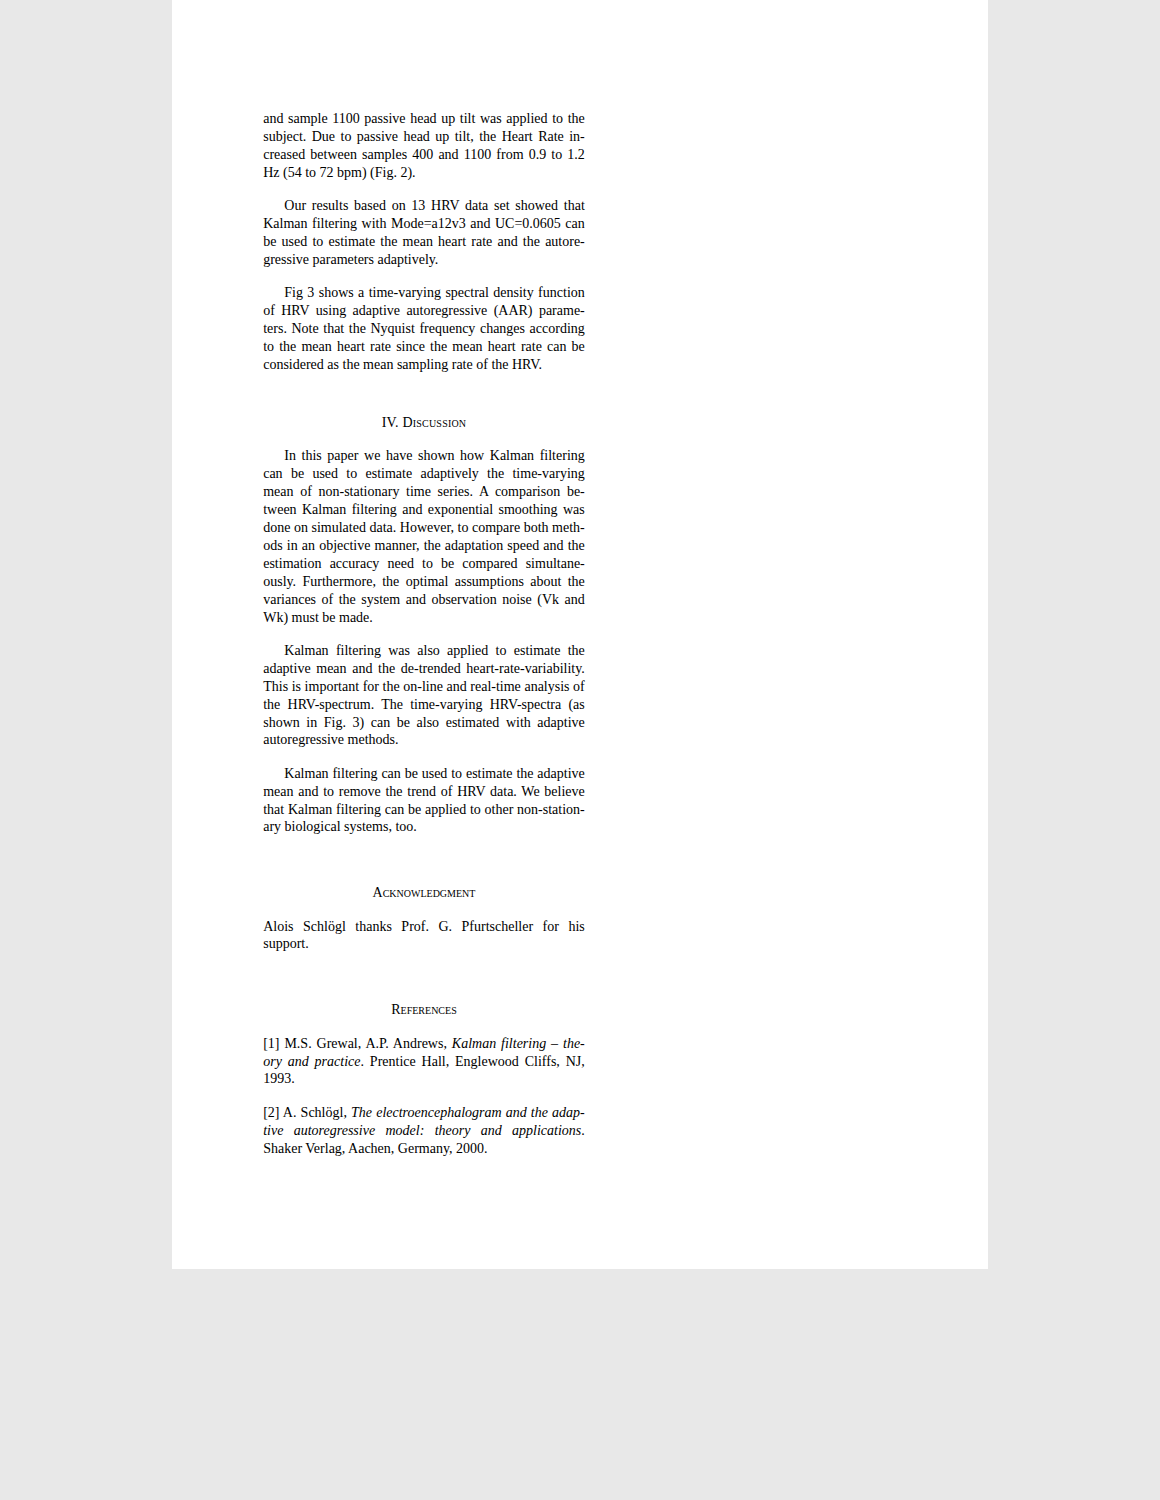and sample 1100 passive head up tilt was applied to the subject. Due to passive head up tilt, the Heart Rate increased between samples 400 and 1100 from 0.9 to 1.2 Hz (54 to 72 bpm) (Fig. 2).
Our results based on 13 HRV data set showed that Kalman filtering with Mode=a12v3 and UC=0.0605 can be used to estimate the mean heart rate and the autoregressive parameters adaptively.
Fig 3 shows a time-varying spectral density function of HRV using adaptive autoregressive (AAR) parameters. Note that the Nyquist frequency changes according to the mean heart rate since the mean heart rate can be considered as the mean sampling rate of the HRV.
IV. Discussion
In this paper we have shown how Kalman filtering can be used to estimate adaptively the time-varying mean of non-stationary time series. A comparison between Kalman filtering and exponential smoothing was done on simulated data. However, to compare both methods in an objective manner, the adaptation speed and the estimation accuracy need to be compared simultaneously. Furthermore, the optimal assumptions about the variances of the system and observation noise (Vk and Wk) must be made.
Kalman filtering was also applied to estimate the adaptive mean and the de-trended heart-rate-variability. This is important for the on-line and real-time analysis of the HRV-spectrum. The time-varying HRV-spectra (as shown in Fig. 3) can be also estimated with adaptive autoregressive methods.
Kalman filtering can be used to estimate the adaptive mean and to remove the trend of HRV data. We believe that Kalman filtering can be applied to other non-stationary biological systems, too.
Acknowledgment
Alois Schlögl thanks Prof. G. Pfurtscheller for his support.
References
[1] M.S. Grewal, A.P. Andrews, Kalman filtering – theory and practice. Prentice Hall, Englewood Cliffs, NJ, 1993.
[2] A. Schlögl, The electroencephalogram and the adaptive autoregressive model: theory and applications. Shaker Verlag, Aachen, Germany, 2000.